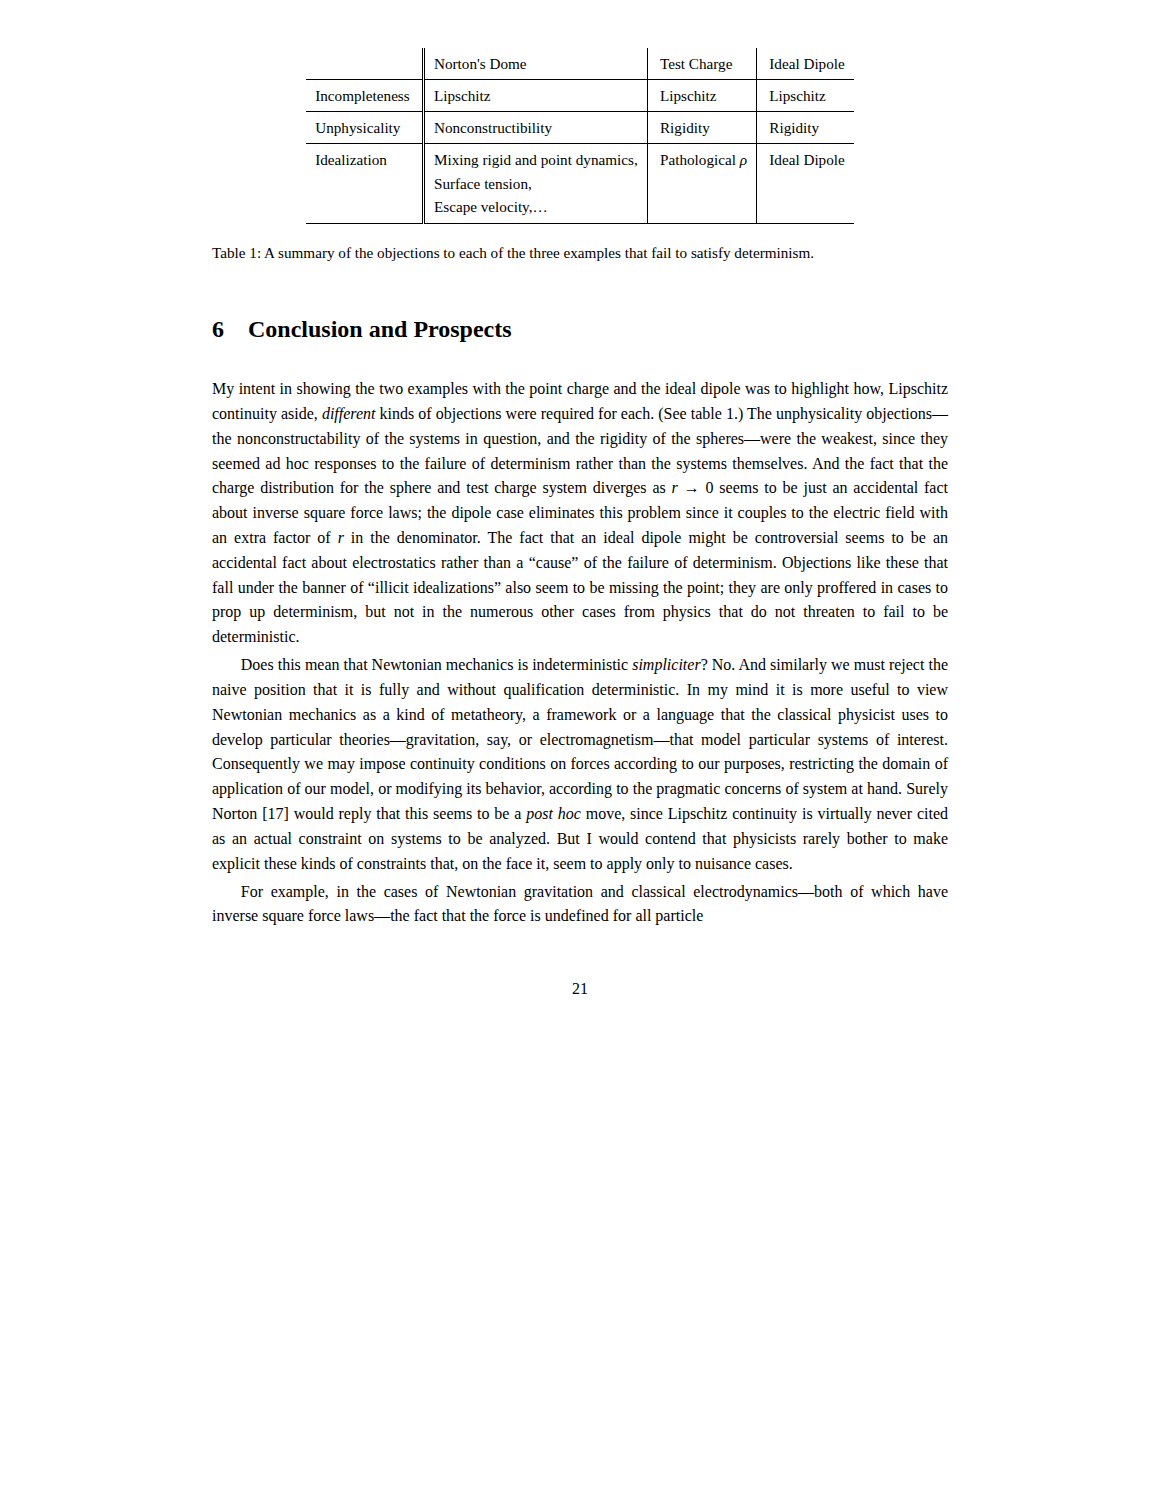| | Norton's Dome | Test Charge | Ideal Dipole |
| --- | --- | --- | --- |
| Incompleteness | Lipschitz | Lipschitz | Lipschitz |
| Unphysicality | Nonconstructibility | Rigidity | Rigidity |
| Idealization | Mixing rigid and point dynamics, Surface tension, Escape velocity,… | Pathological ρ | Ideal Dipole |
Table 1: A summary of the objections to each of the three examples that fail to satisfy determinism.
6 Conclusion and Prospects
My intent in showing the two examples with the point charge and the ideal dipole was to highlight how, Lipschitz continuity aside, different kinds of objections were required for each. (See table 1.) The unphysicality objections—the nonconstructability of the systems in question, and the rigidity of the spheres—were the weakest, since they seemed ad hoc responses to the failure of determinism rather than the systems themselves. And the fact that the charge distribution for the sphere and test charge system diverges as r → 0 seems to be just an accidental fact about inverse square force laws; the dipole case eliminates this problem since it couples to the electric field with an extra factor of r in the denominator. The fact that an ideal dipole might be controversial seems to be an accidental fact about electrostatics rather than a “cause” of the failure of determinism. Objections like these that fall under the banner of “illicit idealizations” also seem to be missing the point; they are only proffered in cases to prop up determinism, but not in the numerous other cases from physics that do not threaten to fail to be deterministic.
Does this mean that Newtonian mechanics is indeterministic simpliciter? No. And similarly we must reject the naive position that it is fully and without qualification deterministic. In my mind it is more useful to view Newtonian mechanics as a kind of metatheory, a framework or a language that the classical physicist uses to develop particular theories—gravitation, say, or electromagnetism—that model particular systems of interest. Consequently we may impose continuity conditions on forces according to our purposes, restricting the domain of application of our model, or modifying its behavior, according to the pragmatic concerns of system at hand. Surely Norton [17] would reply that this seems to be a post hoc move, since Lipschitz continuity is virtually never cited as an actual constraint on systems to be analyzed. But I would contend that physicists rarely bother to make explicit these kinds of constraints that, on the face it, seem to apply only to nuisance cases.
For example, in the cases of Newtonian gravitation and classical electrodynamics—both of which have inverse square force laws—the fact that the force is undefined for all particle
21